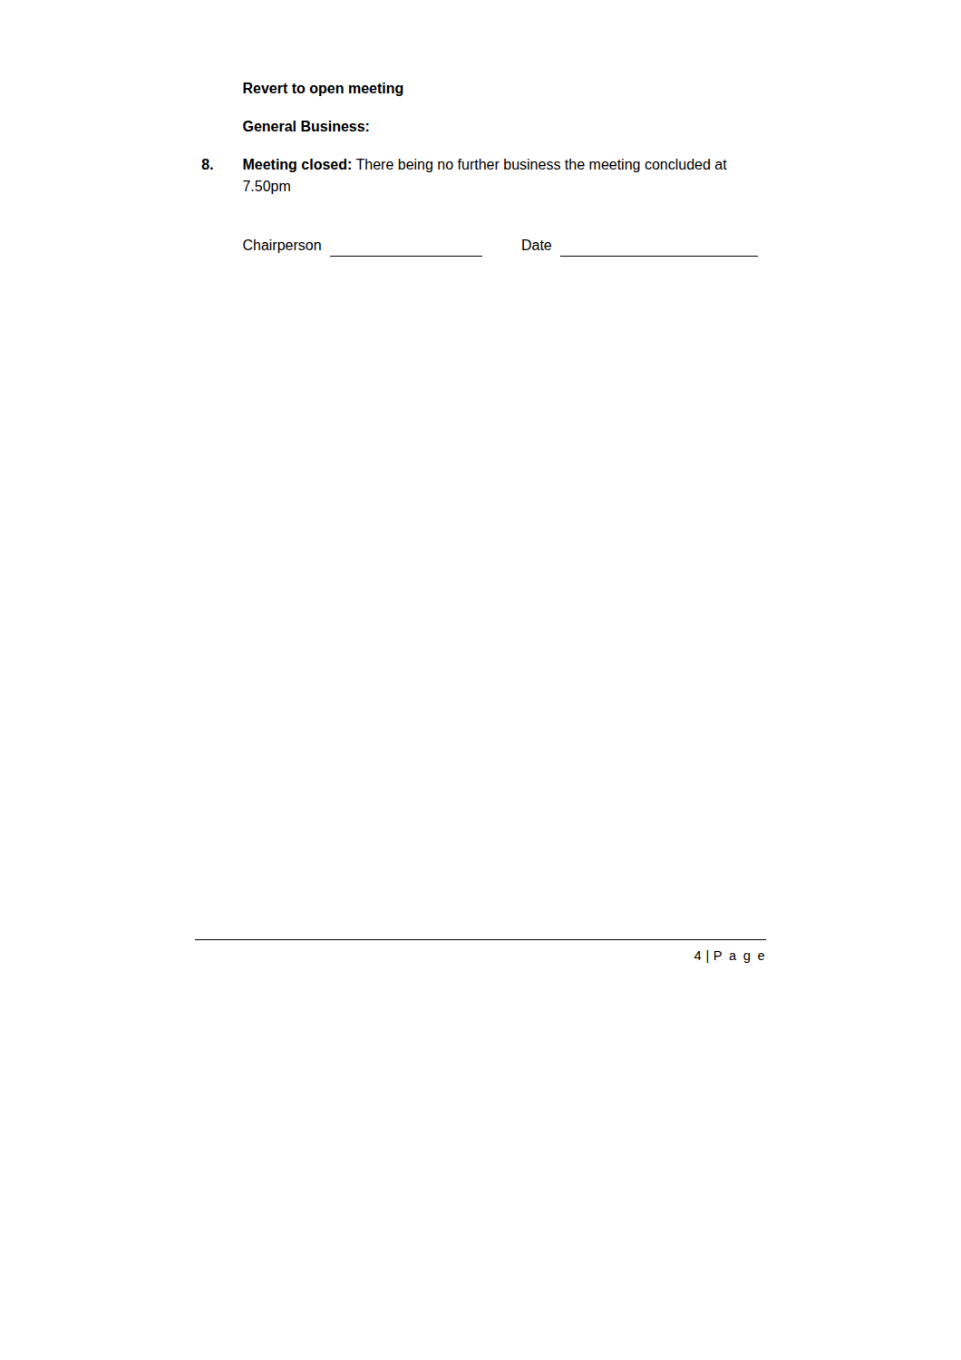Revert to open meeting
General Business:
8.
Meeting closed: There being no further business the meeting concluded at 7.50pm
Chairperson Date
4 | P a g e